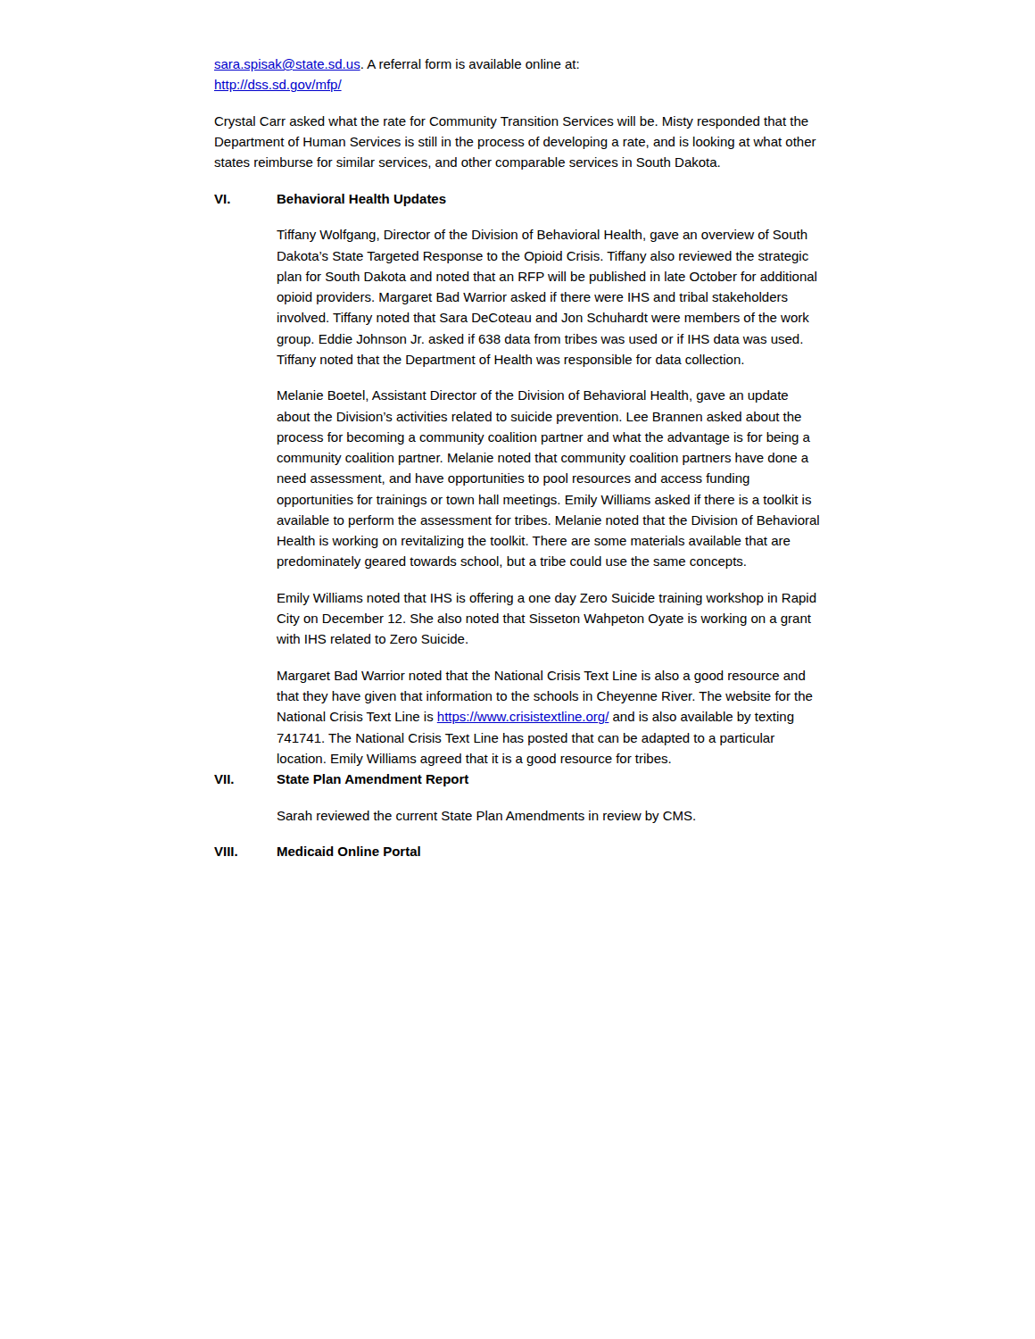sara.spisak@state.sd.us. A referral form is available online at:
http://dss.sd.gov/mfp/
Crystal Carr asked what the rate for Community Transition Services will be. Misty responded that the Department of Human Services is still in the process of developing a rate, and is looking at what other states reimburse for similar services, and other comparable services in South Dakota.
VI.
Behavioral Health Updates
Tiffany Wolfgang, Director of the Division of Behavioral Health, gave an overview of South Dakota’s State Targeted Response to the Opioid Crisis. Tiffany also reviewed the strategic plan for South Dakota and noted that an RFP will be published in late October for additional opioid providers. Margaret Bad Warrior asked if there were IHS and tribal stakeholders involved. Tiffany noted that Sara DeCoteau and Jon Schuhardt were members of the work group. Eddie Johnson Jr. asked if 638 data from tribes was used or if IHS data was used. Tiffany noted that the Department of Health was responsible for data collection.
Melanie Boetel, Assistant Director of the Division of Behavioral Health, gave an update about the Division’s activities related to suicide prevention. Lee Brannen asked about the process for becoming a community coalition partner and what the advantage is for being a community coalition partner. Melanie noted that community coalition partners have done a need assessment, and have opportunities to pool resources and access funding opportunities for trainings or town hall meetings. Emily Williams asked if there is a toolkit is available to perform the assessment for tribes. Melanie noted that the Division of Behavioral Health is working on revitalizing the toolkit. There are some materials available that are predominately geared towards school, but a tribe could use the same concepts.
Emily Williams noted that IHS is offering a one day Zero Suicide training workshop in Rapid City on December 12. She also noted that Sisseton Wahpeton Oyate is working on a grant with IHS related to Zero Suicide.
Margaret Bad Warrior noted that the National Crisis Text Line is also a good resource and that they have given that information to the schools in Cheyenne River. The website for the National Crisis Text Line is https://www.crisistextline.org/ and is also available by texting 741741. The National Crisis Text Line has posted that can be adapted to a particular location. Emily Williams agreed that it is a good resource for tribes.
VII.
State Plan Amendment Report
Sarah reviewed the current State Plan Amendments in review by CMS.
VIII.
Medicaid Online Portal